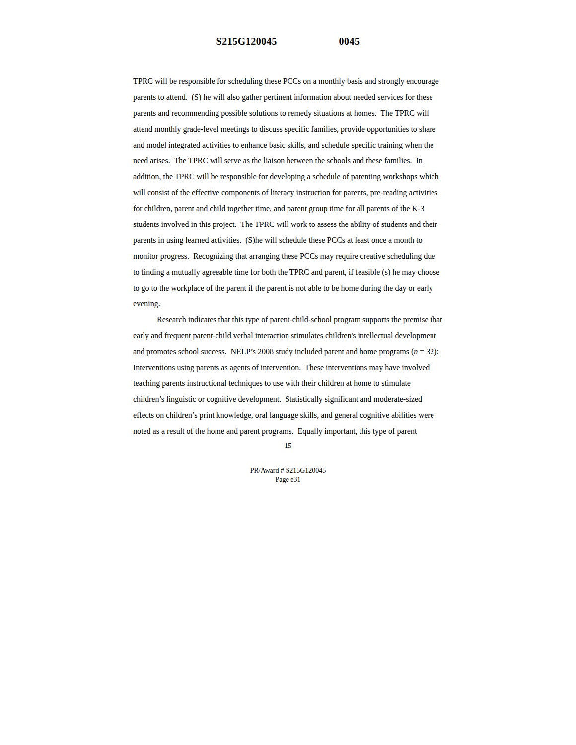S215G120045 0045
TPRC will be responsible for scheduling these PCCs on a monthly basis and strongly encourage parents to attend. (S) he will also gather pertinent information about needed services for these parents and recommending possible solutions to remedy situations at homes. The TPRC will attend monthly grade-level meetings to discuss specific families, provide opportunities to share and model integrated activities to enhance basic skills, and schedule specific training when the need arises. The TPRC will serve as the liaison between the schools and these families. In addition, the TPRC will be responsible for developing a schedule of parenting workshops which will consist of the effective components of literacy instruction for parents, pre-reading activities for children, parent and child together time, and parent group time for all parents of the K-3 students involved in this project. The TPRC will work to assess the ability of students and their parents in using learned activities. (S)he will schedule these PCCs at least once a month to monitor progress. Recognizing that arranging these PCCs may require creative scheduling due to finding a mutually agreeable time for both the TPRC and parent, if feasible (s) he may choose to go to the workplace of the parent if the parent is not able to be home during the day or early evening.
Research indicates that this type of parent-child-school program supports the premise that early and frequent parent-child verbal interaction stimulates children's intellectual development and promotes school success. NELP’s 2008 study included parent and home programs (n = 32): Interventions using parents as agents of intervention. These interventions may have involved teaching parents instructional techniques to use with their children at home to stimulate children’s linguistic or cognitive development. Statistically significant and moderate-sized effects on children’s print knowledge, oral language skills, and general cognitive abilities were noted as a result of the home and parent programs. Equally important, this type of parent
15
PR/Award # S215G120045
Page e31